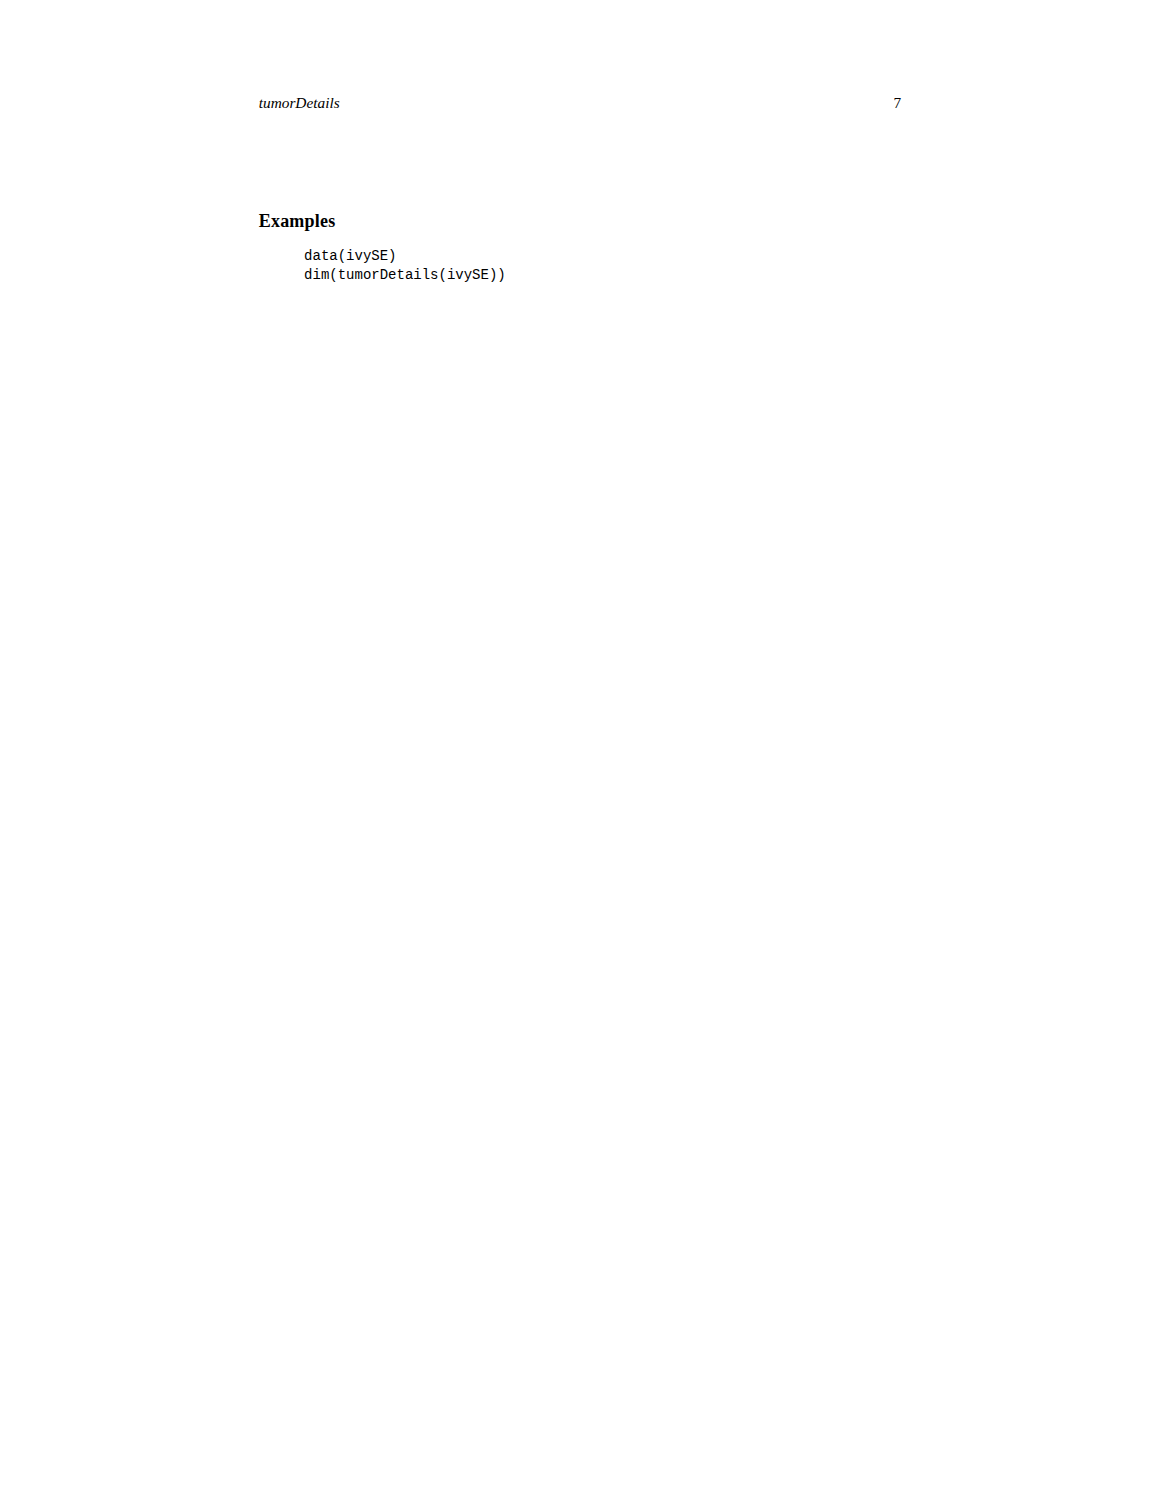tumorDetails 7
Examples
data(ivySE)
dim(tumorDetails(ivySE))